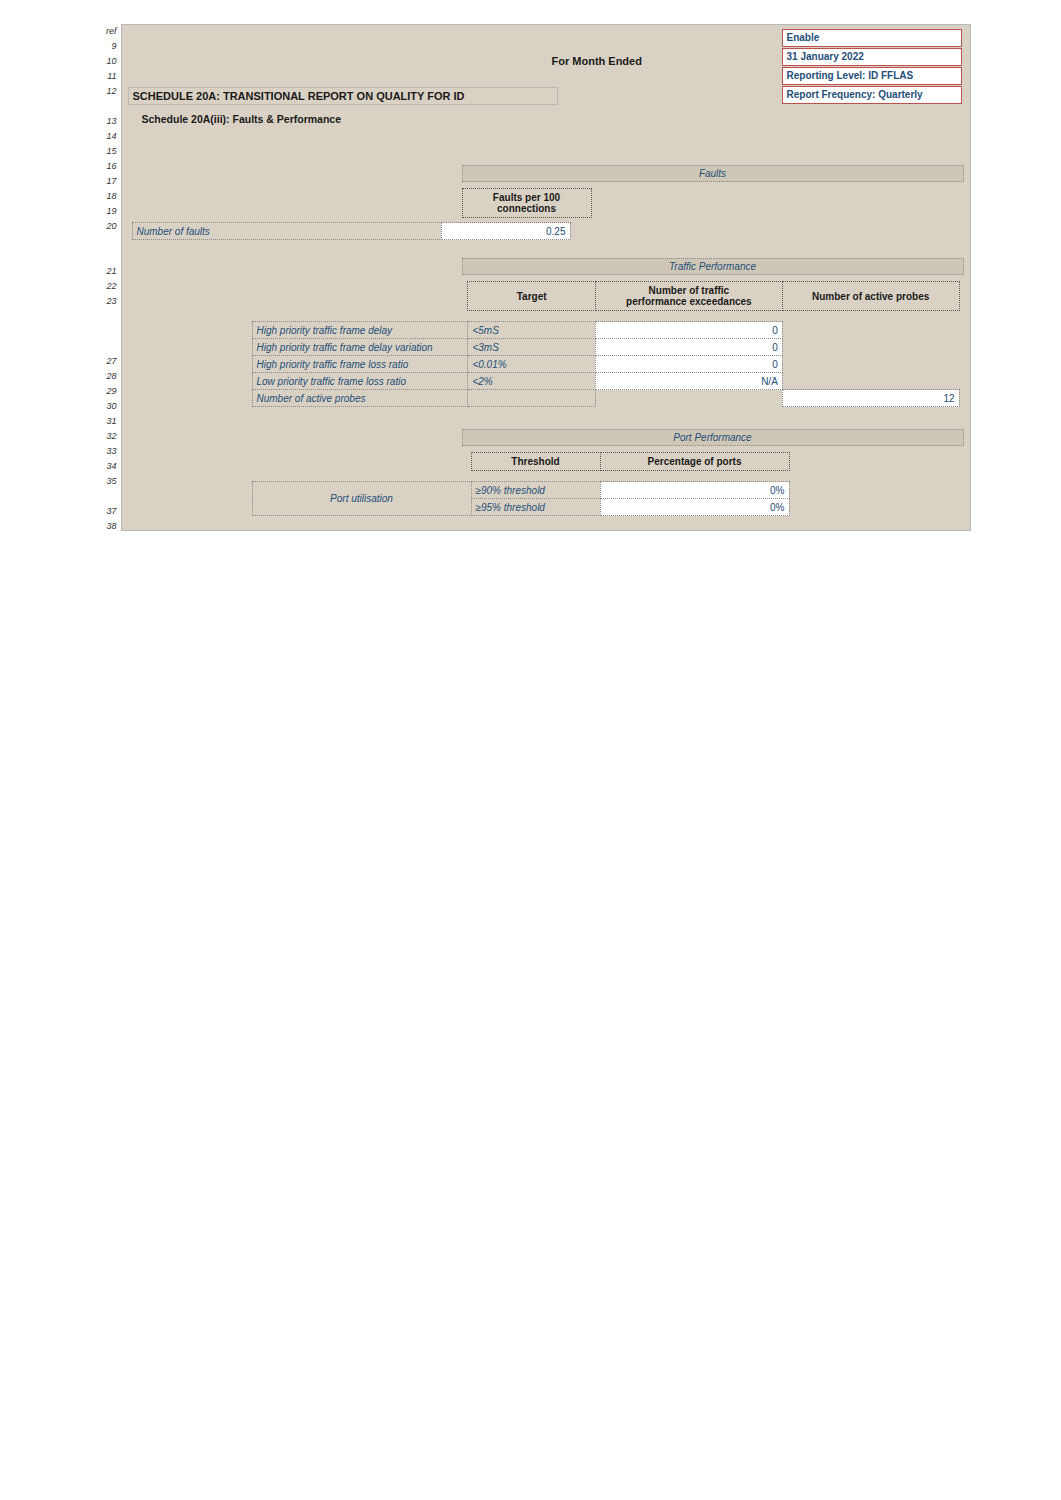ref
9
10
11
12
13
14
15
16
17
18
19
20
21
22
23
27
28
29
30
31
32
33
34
35
37
38
Enable
31 January 2022
Reporting Level: ID FFLAS
Report Frequency: Quarterly
For Month Ended
SCHEDULE 20A: TRANSITIONAL REPORT ON QUALITY FOR ID
Schedule 20A(iii): Faults & Performance
Faults
| Faults per 100 connections |
| Number of faults | 0.25 |
Traffic Performance
| | Target | Number of traffic performance exceedances | Number of active probes |
| High priority traffic frame delay | <5mS | 0 | |
| High priority traffic frame delay variation | <3mS | 0 | |
| High priority traffic frame loss ratio | <0.01% | 0 | |
| Low priority traffic frame loss ratio | <2% | N/A | |
| Number of active probes | | | 12 |
Port Performance
| | Threshold | Percentage of ports |
| Port utilisation | ≥90% threshold | 0% |
| ≥95% threshold | 0% |